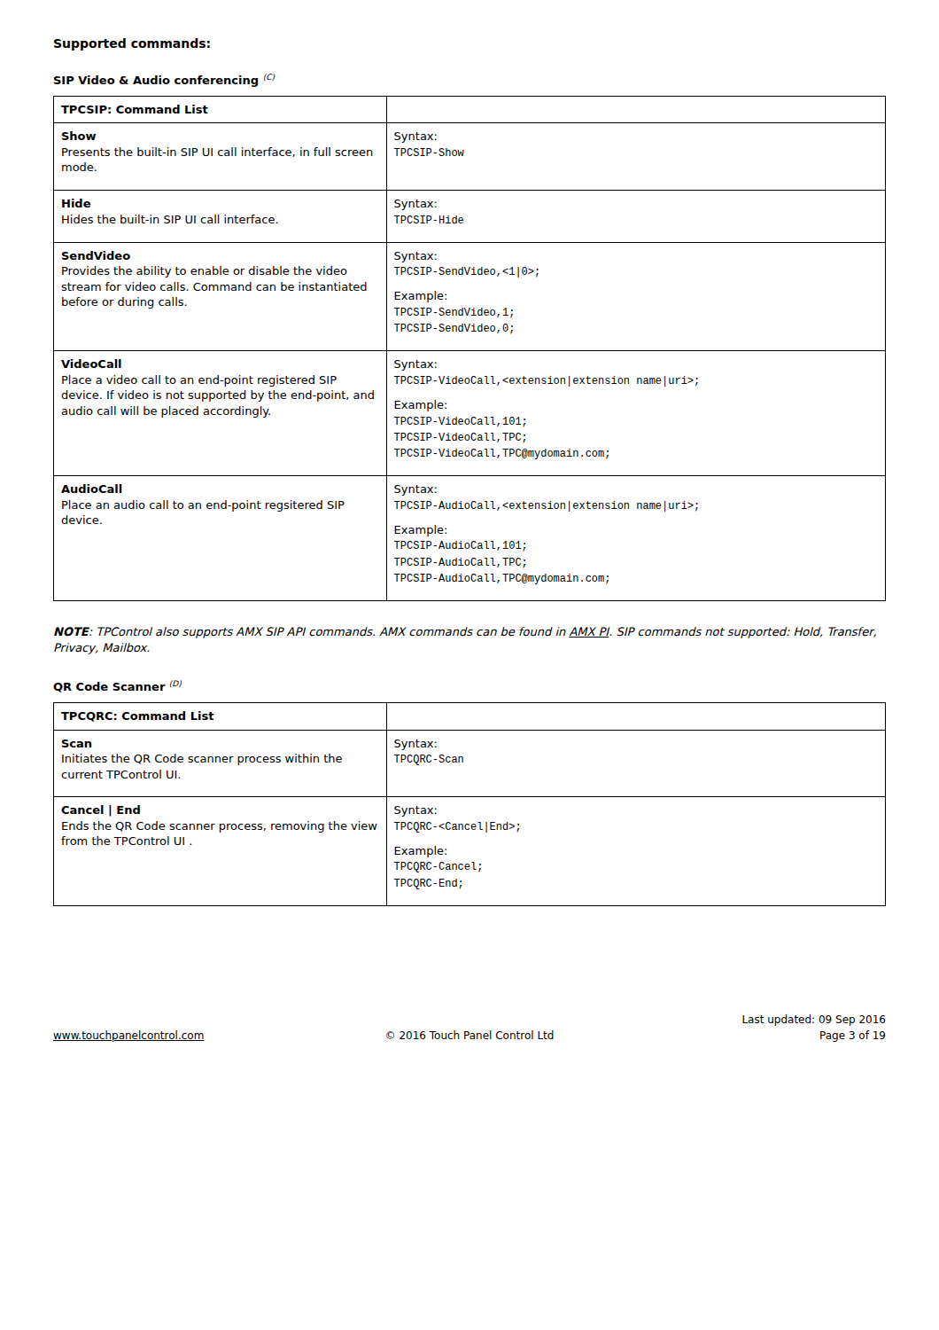Supported commands:
SIP Video & Audio conferencing (C)
| TPCSIP: Command List | |
| --- | --- |
| Show Presents the built-in SIP UI call interface, in full screen mode. | Syntax: TPCSIP-Show |
| Hide Hides the built-in SIP UI call interface. | Syntax: TPCSIP-Hide |
| SendVideo Provides the ability to enable or disable the video stream for video calls. Command can be instantiated before or during calls. | Syntax: TPCSIP-SendVideo,<1/0>; Example: TPCSIP-SendVideo,1; TPCSIP-SendVideo,0; |
| VideoCall Place a video call to an end-point registered SIP device. If video is not supported by the end-point, and audio call will be placed accordingly. | Syntax: TPCSIP-VideoCall,<extension/extension name/uri>; Example: TPCSIP-VideoCall,101; TPCSIP-VideoCall,TPC; TPCSIP-VideoCall,TPC@mydomain.com; |
| AudioCall Place an audio call to an end-point regsitered SIP device. | Syntax: TPCSIP-AudioCall,<extension/extension name/uri>; Example: TPCSIP-AudioCall,101; TPCSIP-AudioCall,TPC; TPCSIP-AudioCall,TPC@mydomain.com; |
NOTE: TPControl also supports AMX SIP API commands. AMX commands can be found in AMX PI. SIP commands not supported: Hold, Transfer, Privacy, Mailbox.
QR Code Scanner (D)
| TPCQRC: Command List | |
| --- | --- |
| Scan Initiates the QR Code scanner process within the current TPControl UI. | Syntax: TPCQRC-Scan |
| Cancel / End Ends the QR Code scanner process, removing the view from the TPControl UI . | Syntax: TPCQRC-<Cancel/End>; Example: TPCQRC-Cancel; TPCQRC-End; |
Last updated: 09 Sep 2016
| www.touchpanelcontrol.com | © 2016 Touch Panel Control Ltd | Page 3 of 19 |